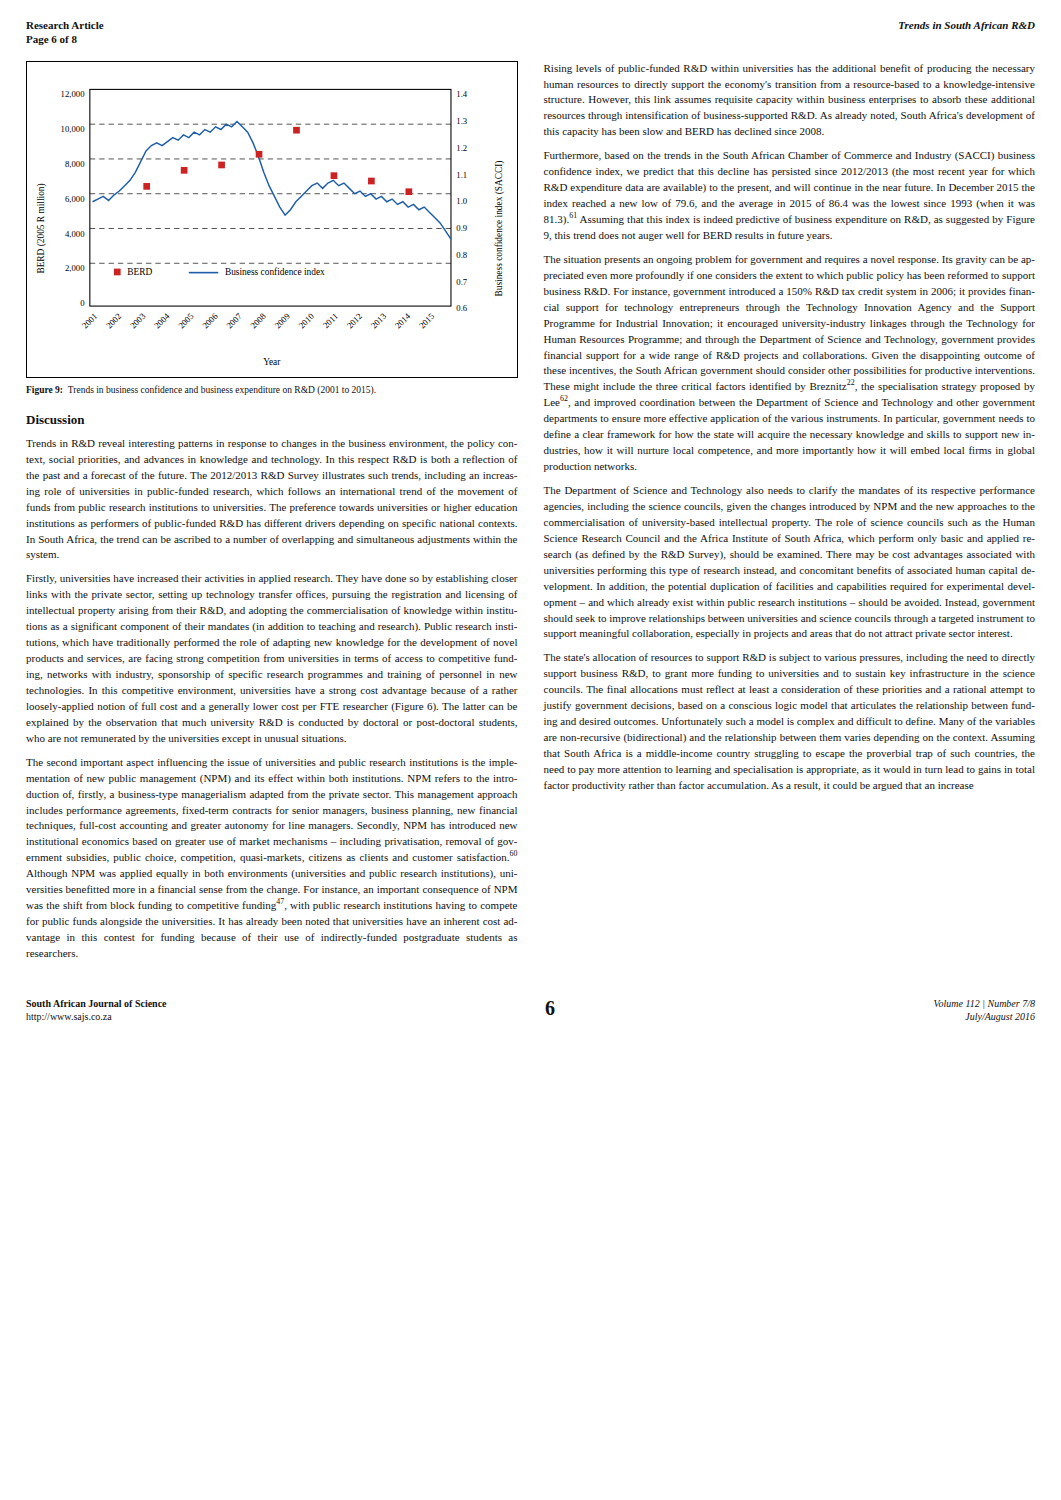Research Article
Page 6 of 8
Trends in South African R&D
BERD (2005 R million) Business confidence index (SACCI) 12,000 10,000 8,000 6,000 4,000 2,000 0 1.4 1.3 1.2 1.1 1.0 0.9 0.8 0.7 0.6 BERD Business confidence index 2001 2002 2003 2004 2005 2006 2007 2008 2009 2010 2011 2012 2013 2014 2015 Year
Figure 9: Trends in business confidence and business expenditure on R&D (2001 to 2015).
Discussion
Trends in R&D reveal interesting patterns in response to changes in the business environment, the policy context, social priorities, and advances in knowledge and technology. In this respect R&D is both a reflection of the past and a forecast of the future. The 2012/2013 R&D Survey illustrates such trends, including an increasing role of universities in public-funded research, which follows an international trend of the movement of funds from public research institutions to universities. The preference towards universities or higher education institutions as performers of public-funded R&D has different drivers depending on specific national contexts. In South Africa, the trend can be ascribed to a number of overlapping and simultaneous adjustments within the system.
Firstly, universities have increased their activities in applied research. They have done so by establishing closer links with the private sector, setting up technology transfer offices, pursuing the registration and licensing of intellectual property arising from their R&D, and adopting the commercialisation of knowledge within institutions as a significant component of their mandates (in addition to teaching and research). Public research institutions, which have traditionally performed the role of adapting new knowledge for the development of novel products and services, are facing strong competition from universities in terms of access to competitive funding, networks with industry, sponsorship of specific research programmes and training of personnel in new technologies. In this competitive environment, universities have a strong cost advantage because of a rather loosely-applied notion of full cost and a generally lower cost per FTE researcher (Figure 6). The latter can be explained by the observation that much university R&D is conducted by doctoral or post-doctoral students, who are not remunerated by the universities except in unusual situations.
The second important aspect influencing the issue of universities and public research institutions is the implementation of new public management (NPM) and its effect within both institutions. NPM refers to the introduction of, firstly, a business-type managerialism adapted from the private sector. This management approach includes performance agreements, fixed-term contracts for senior managers, business planning, new financial techniques, full-cost accounting and greater autonomy for line managers. Secondly, NPM has introduced new institutional economics based on greater use of market mechanisms – including privatisation, removal of government subsidies, public choice, competition, quasi-markets, citizens as clients and customer satisfaction.60 Although NPM was applied equally in both environments (universities and public research institutions), universities benefitted more in a financial sense from the change. For instance, an important consequence of NPM was the shift from block funding to competitive funding47, with public research institutions having to compete for public funds alongside the universities. It has already been noted that universities have an inherent cost advantage in this contest for funding because of their use of indirectly-funded postgraduate students as researchers.
Rising levels of public-funded R&D within universities has the additional benefit of producing the necessary human resources to directly support the economy's transition from a resource-based to a knowledge-intensive structure. However, this link assumes requisite capacity within business enterprises to absorb these additional resources through intensification of business-supported R&D. As already noted, South Africa's development of this capacity has been slow and BERD has declined since 2008.
Furthermore, based on the trends in the South African Chamber of Commerce and Industry (SACCI) business confidence index, we predict that this decline has persisted since 2012/2013 (the most recent year for which R&D expenditure data are available) to the present, and will continue in the near future. In December 2015 the index reached a new low of 79.6, and the average in 2015 of 86.4 was the lowest since 1993 (when it was 81.3).61 Assuming that this index is indeed predictive of business expenditure on R&D, as suggested by Figure 9, this trend does not auger well for BERD results in future years.
The situation presents an ongoing problem for government and requires a novel response. Its gravity can be appreciated even more profoundly if one considers the extent to which public policy has been reformed to support business R&D. For instance, government introduced a 150% R&D tax credit system in 2006; it provides financial support for technology entrepreneurs through the Technology Innovation Agency and the Support Programme for Industrial Innovation; it encouraged university-industry linkages through the Technology for Human Resources Programme; and through the Department of Science and Technology, government provides financial support for a wide range of R&D projects and collaborations. Given the disappointing outcome of these incentives, the South African government should consider other possibilities for productive interventions. These might include the three critical factors identified by Breznitz22, the specialisation strategy proposed by Lee62, and improved coordination between the Department of Science and Technology and other government departments to ensure more effective application of the various instruments. In particular, government needs to define a clear framework for how the state will acquire the necessary knowledge and skills to support new industries, how it will nurture local competence, and more importantly how it will embed local firms in global production networks.
The Department of Science and Technology also needs to clarify the mandates of its respective performance agencies, including the science councils, given the changes introduced by NPM and the new approaches to the commercialisation of university-based intellectual property. The role of science councils such as the Human Science Research Council and the Africa Institute of South Africa, which perform only basic and applied research (as defined by the R&D Survey), should be examined. There may be cost advantages associated with universities performing this type of research instead, and concomitant benefits of associated human capital development. In addition, the potential duplication of facilities and capabilities required for experimental development – and which already exist within public research institutions – should be avoided. Instead, government should seek to improve relationships between universities and science councils through a targeted instrument to support meaningful collaboration, especially in projects and areas that do not attract private sector interest.
The state's allocation of resources to support R&D is subject to various pressures, including the need to directly support business R&D, to grant more funding to universities and to sustain key infrastructure in the science councils. The final allocations must reflect at least a consideration of these priorities and a rational attempt to justify government decisions, based on a conscious logic model that articulates the relationship between funding and desired outcomes. Unfortunately such a model is complex and difficult to define. Many of the variables are non-recursive (bidirectional) and the relationship between them varies depending on the context. Assuming that South Africa is a middle-income country struggling to escape the proverbial trap of such countries, the need to pay more attention to learning and specialisation is appropriate, as it would in turn lead to gains in total factor productivity rather than factor accumulation. As a result, it could be argued that an increase
South African Journal of Science
http://www.sajs.co.za
6
Volume 112 | Number 7/8
July/August 2016